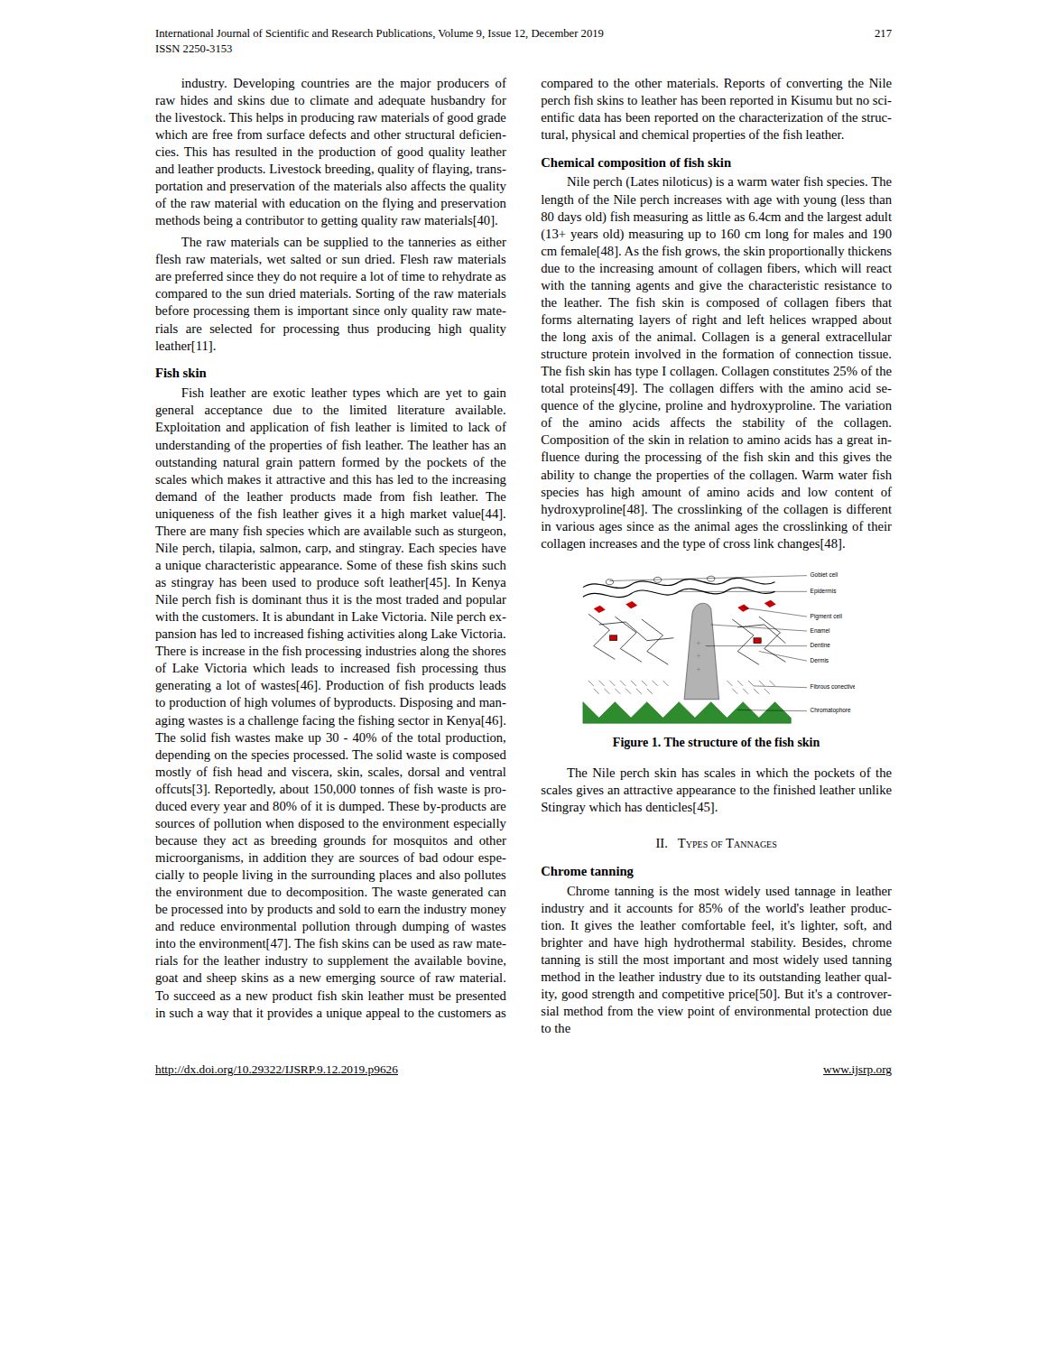International Journal of Scientific and Research Publications, Volume 9, Issue 12, December 2019
ISSN 2250-3153
217
industry. Developing countries are the major producers of raw hides and skins due to climate and adequate husbandry for the livestock. This helps in producing raw materials of good grade which are free from surface defects and other structural deficiencies. This has resulted in the production of good quality leather and leather products. Livestock breeding, quality of flaying, transportation and preservation of the materials also affects the quality of the raw material with education on the flying and preservation methods being a contributor to getting quality raw materials[40].
The raw materials can be supplied to the tanneries as either flesh raw materials, wet salted or sun dried. Flesh raw materials are preferred since they do not require a lot of time to rehydrate as compared to the sun dried materials. Sorting of the raw materials before processing them is important since only quality raw materials are selected for processing thus producing high quality leather[11].
Fish skin
Fish leather are exotic leather types which are yet to gain general acceptance due to the limited literature available. Exploitation and application of fish leather is limited to lack of understanding of the properties of fish leather. The leather has an outstanding natural grain pattern formed by the pockets of the scales which makes it attractive and this has led to the increasing demand of the leather products made from fish leather. The uniqueness of the fish leather gives it a high market value[44]. There are many fish species which are available such as sturgeon, Nile perch, tilapia, salmon, carp, and stingray. Each species have a unique characteristic appearance. Some of these fish skins such as stingray has been used to produce soft leather[45]. In Kenya Nile perch fish is dominant thus it is the most traded and popular with the customers. It is abundant in Lake Victoria. Nile perch expansion has led to increased fishing activities along Lake Victoria. There is increase in the fish processing industries along the shores of Lake Victoria which leads to increased fish processing thus generating a lot of wastes[46]. Production of fish products leads to production of high volumes of byproducts. Disposing and managing wastes is a challenge facing the fishing sector in Kenya[46]. The solid fish wastes make up 30 - 40% of the total production, depending on the species processed. The solid waste is composed mostly of fish head and viscera, skin, scales, dorsal and ventral offcuts[3]. Reportedly, about 150,000 tonnes of fish waste is produced every year and 80% of it is dumped. These by-products are sources of pollution when disposed to the environment especially because they act as breeding grounds for mosquitos and other microorganisms, in addition they are sources of bad odour especially to people living in the surrounding places and also pollutes the environment due to decomposition. The waste generated can be processed into by products and sold to earn the industry money and reduce environmental pollution through dumping of wastes into the environment[47]. The fish skins can be used as raw materials for the leather industry to supplement the available bovine, goat and sheep skins as a new emerging source of raw material. To succeed as a new product fish skin leather must be presented in such a way that it provides a unique appeal to the customers as compared to the other materials. Reports of converting the Nile perch fish skins to leather has been reported in Kisumu but no scientific data has been reported on the characterization of the structural, physical and chemical properties of the fish leather.
Chemical composition of fish skin
Nile perch (Lates niloticus) is a warm water fish species. The length of the Nile perch increases with age with young (less than 80 days old) fish measuring as little as 6.4cm and the largest adult (13+ years old) measuring up to 160 cm long for males and 190 cm female[48]. As the fish grows, the skin proportionally thickens due to the increasing amount of collagen fibers, which will react with the tanning agents and give the characteristic resistance to the leather. The fish skin is composed of collagen fibers that forms alternating layers of right and left helices wrapped about the long axis of the animal. Collagen is a general extracellular structure protein involved in the formation of connection tissue. The fish skin has type I collagen. Collagen constitutes 25% of the total proteins[49]. The collagen differs with the amino acid sequence of the glycine, proline and hydroxyproline. The variation of the amino acids affects the stability of the collagen. Composition of the skin in relation to amino acids has a great influence during the processing of the fish skin and this gives the ability to change the properties of the collagen. Warm water fish species has high amount of amino acids and low content of hydroxyproline[48]. The crosslinking of the collagen is different in various ages since as the animal ages the crosslinking of their collagen increases and the type of cross link changes[48].
+ + + Gobiet cell Epidermis Pigment cell Enamel Dentine Dermis Fibrous conective tissue Chromatophore
Figure 1. The structure of the fish skin
The Nile perch skin has scales in which the pockets of the scales gives an attractive appearance to the finished leather unlike Stingray which has denticles[45].
II. Types of Tannages
Chrome tanning
Chrome tanning is the most widely used tannage in leather industry and it accounts for 85% of the world's leather production. It gives the leather comfortable feel, it's lighter, soft, and brighter and have high hydrothermal stability. Besides, chrome tanning is still the most important and most widely used tanning method in the leather industry due to its outstanding leather quality, good strength and competitive price[50]. But it's a controversial method from the view point of environmental protection due to the
http://dx.doi.org/10.29322/IJSRP.9.12.2019.p9626
www.ijsrp.org